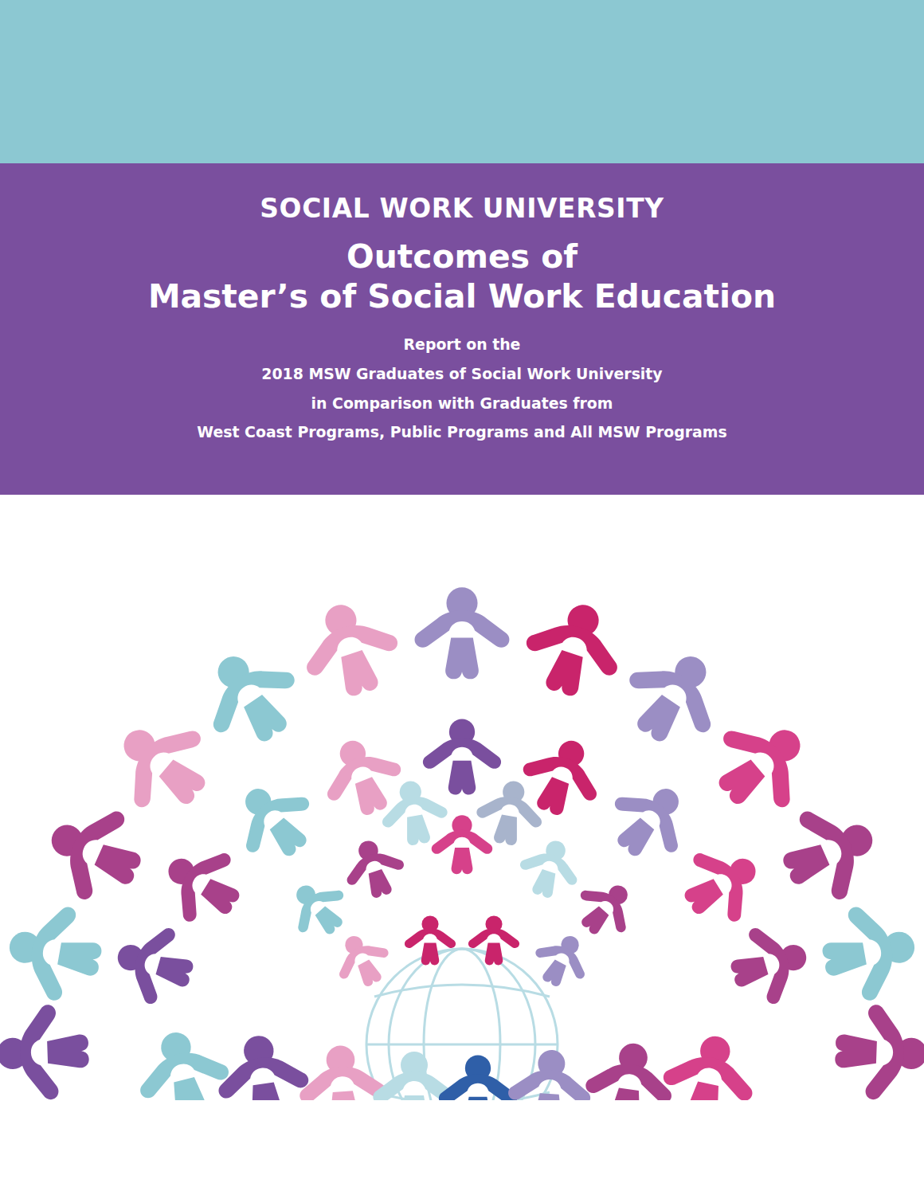SOCIAL WORK UNIVERSITY
Outcomes of
Master’s of Social Work Education
Report on the 2018 MSW Graduates of Social Work University in Comparison with Graduates from West Coast Programs, Public Programs and All MSW Programs
Circle of stylized people around a globe Many abstract human figures with round heads and outstretched arms arranged radially around a light blue wireframe globe at the bottom center.